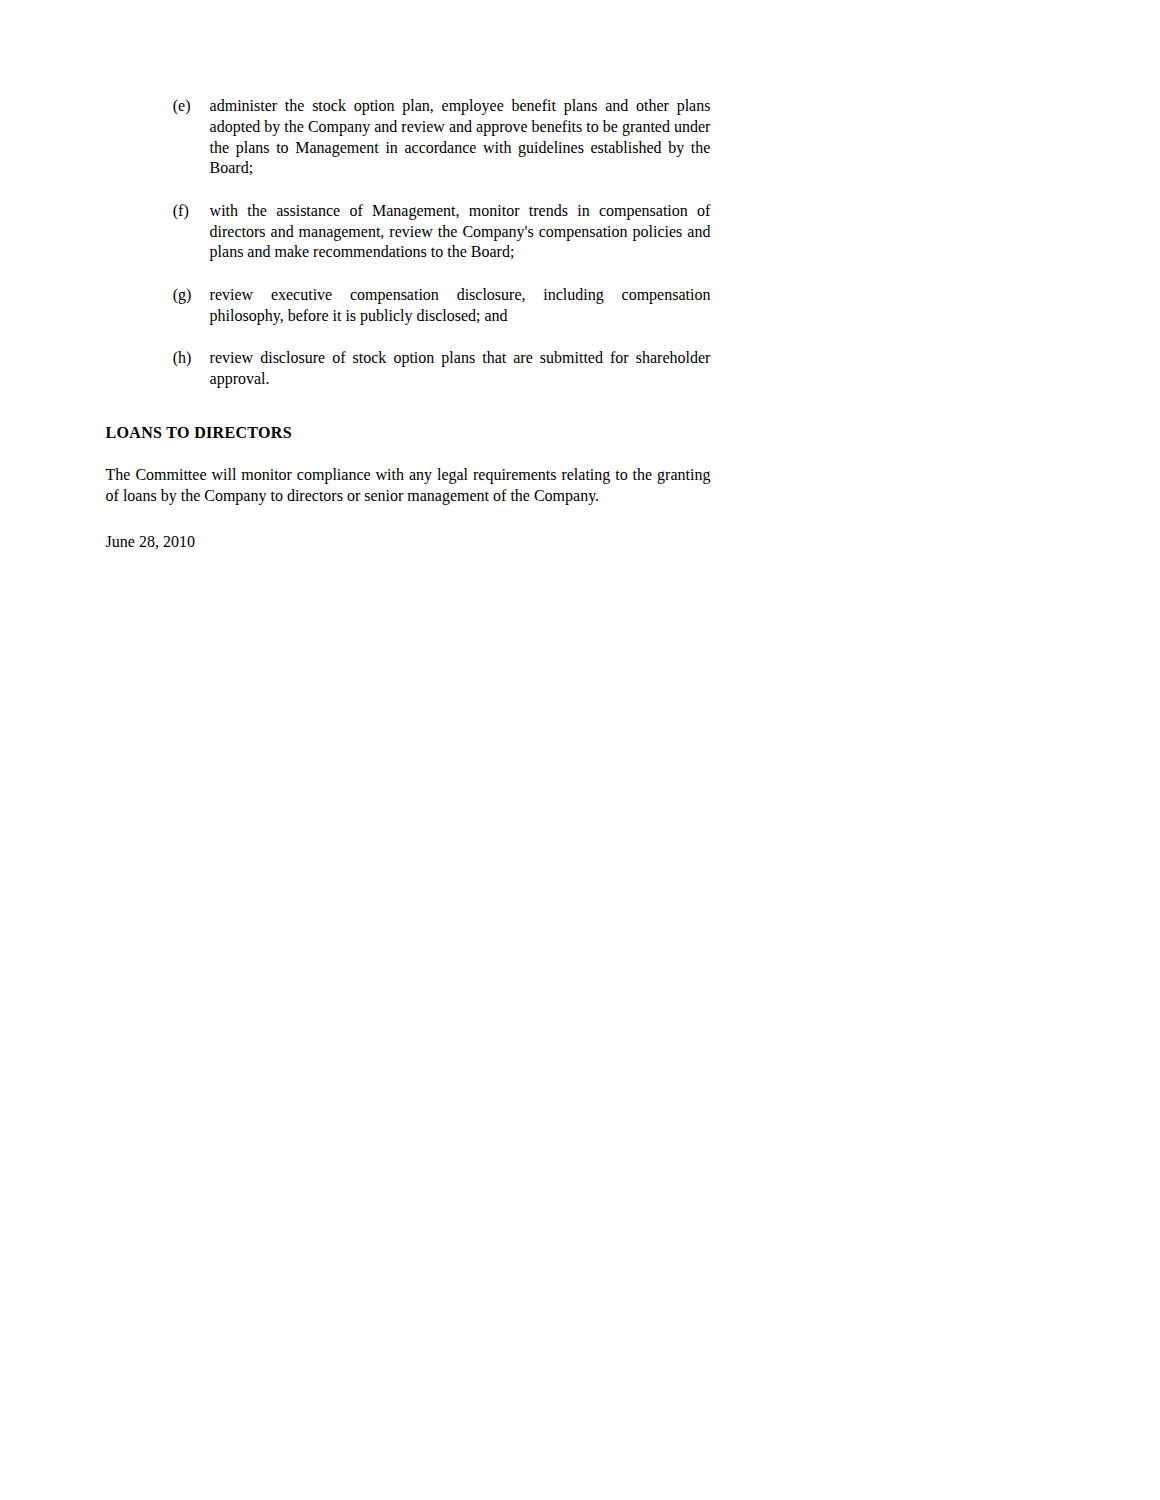(e) administer the stock option plan, employee benefit plans and other plans adopted by the Company and review and approve benefits to be granted under the plans to Management in accordance with guidelines established by the Board;
(f) with the assistance of Management, monitor trends in compensation of directors and management, review the Company's compensation policies and plans and make recommendations to the Board;
(g) review executive compensation disclosure, including compensation philosophy, before it is publicly disclosed; and
(h) review disclosure of stock option plans that are submitted for shareholder approval.
LOANS TO DIRECTORS
The Committee will monitor compliance with any legal requirements relating to the granting of loans by the Company to directors or senior management of the Company.
June 28, 2010